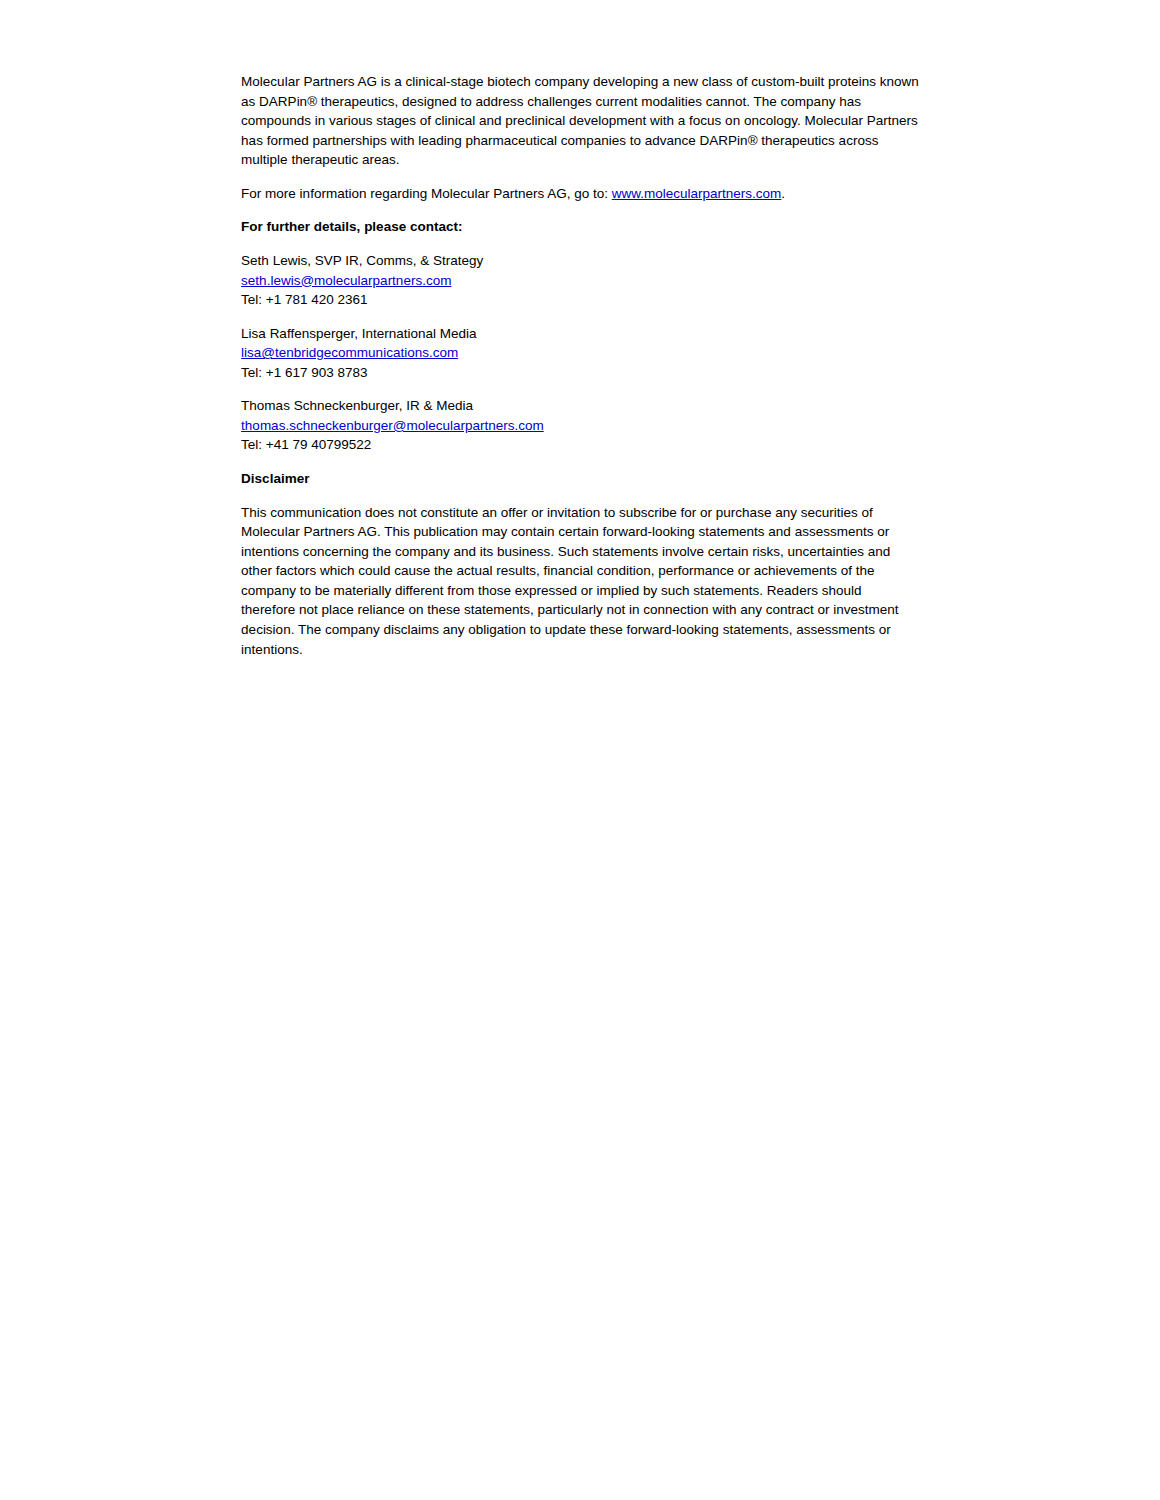Molecular Partners AG is a clinical-stage biotech company developing a new class of custom-built proteins known as DARPin® therapeutics, designed to address challenges current modalities cannot. The company has compounds in various stages of clinical and preclinical development with a focus on oncology. Molecular Partners has formed partnerships with leading pharmaceutical companies to advance DARPin® therapeutics across multiple therapeutic areas.
For more information regarding Molecular Partners AG, go to: www.molecularpartners.com.
For further details, please contact:
Seth Lewis, SVP IR, Comms, & Strategy
seth.lewis@molecularpartners.com
Tel: +1 781 420 2361
Lisa Raffensperger, International Media
lisa@tenbridgecommunications.com
Tel: +1 617 903 8783
Thomas Schneckenburger, IR & Media
thomas.schneckenburger@molecularpartners.com
Tel: +41 79 40799522
Disclaimer
This communication does not constitute an offer or invitation to subscribe for or purchase any securities of Molecular Partners AG. This publication may contain certain forward-looking statements and assessments or intentions concerning the company and its business. Such statements involve certain risks, uncertainties and other factors which could cause the actual results, financial condition, performance or achievements of the company to be materially different from those expressed or implied by such statements. Readers should therefore not place reliance on these statements, particularly not in connection with any contract or investment decision. The company disclaims any obligation to update these forward-looking statements, assessments or intentions.